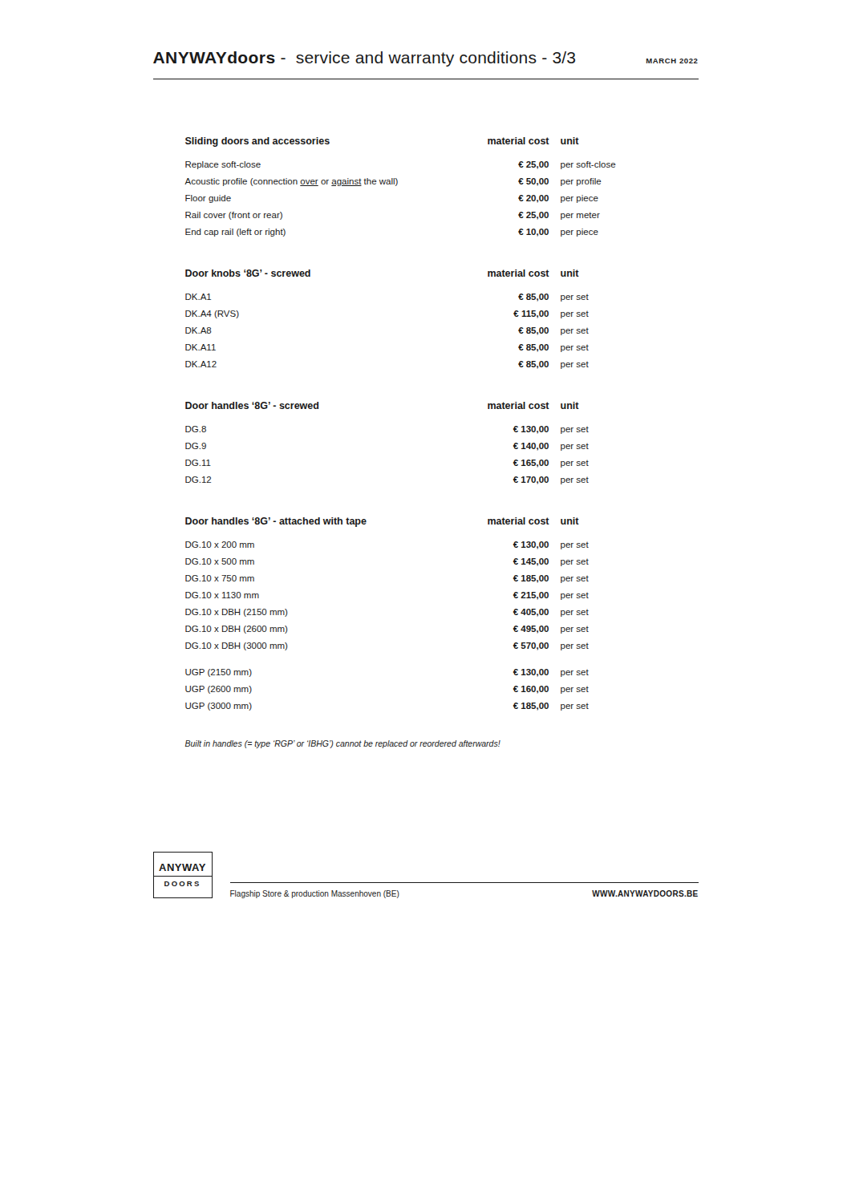ANYWAYdoors - service and warranty conditions - 3/3
MARCH 2022
| Sliding doors and accessories | material cost | unit |
| Replace soft-close | € 25,00 | per soft-close |
| Acoustic profile (connection over or against the wall) | € 50,00 | per profile |
| Floor guide | € 20,00 | per piece |
| Rail cover (front or rear) | € 25,00 | per meter |
| End cap rail (left or right) | € 10,00 | per piece |
| Door knobs ‘8G’ - screwed | material cost | unit |
| DK.A1 | € 85,00 | per set |
| DK.A4 (RVS) | € 115,00 | per set |
| DK.A8 | € 85,00 | per set |
| DK.A11 | € 85,00 | per set |
| DK.A12 | € 85,00 | per set |
| Door handles ‘8G’ - screwed | material cost | unit |
| DG.8 | € 130,00 | per set |
| DG.9 | € 140,00 | per set |
| DG.11 | € 165,00 | per set |
| DG.12 | € 170,00 | per set |
| Door handles ‘8G’ - attached with tape | material cost | unit |
| DG.10 x 200 mm | € 130,00 | per set |
| DG.10 x 500 mm | € 145,00 | per set |
| DG.10 x 750 mm | € 185,00 | per set |
| DG.10 x 1130 mm | € 215,00 | per set |
| DG.10 x DBH (2150 mm) | € 405,00 | per set |
| DG.10 x DBH (2600 mm) | € 495,00 | per set |
| DG.10 x DBH (3000 mm) | € 570,00 | per set |
| UGP (2150 mm) | € 130,00 | per set |
| UGP (2600 mm) | € 160,00 | per set |
| UGP (3000 mm) | € 185,00 | per set |
Built in handles (= type ‘RGP’ or ‘IBHG’) cannot be replaced or reordered afterwards!
ANYWAY
DOORS
Flagship Store & production Massenhoven (BE)
WWW.ANYWAYDOORS.BE